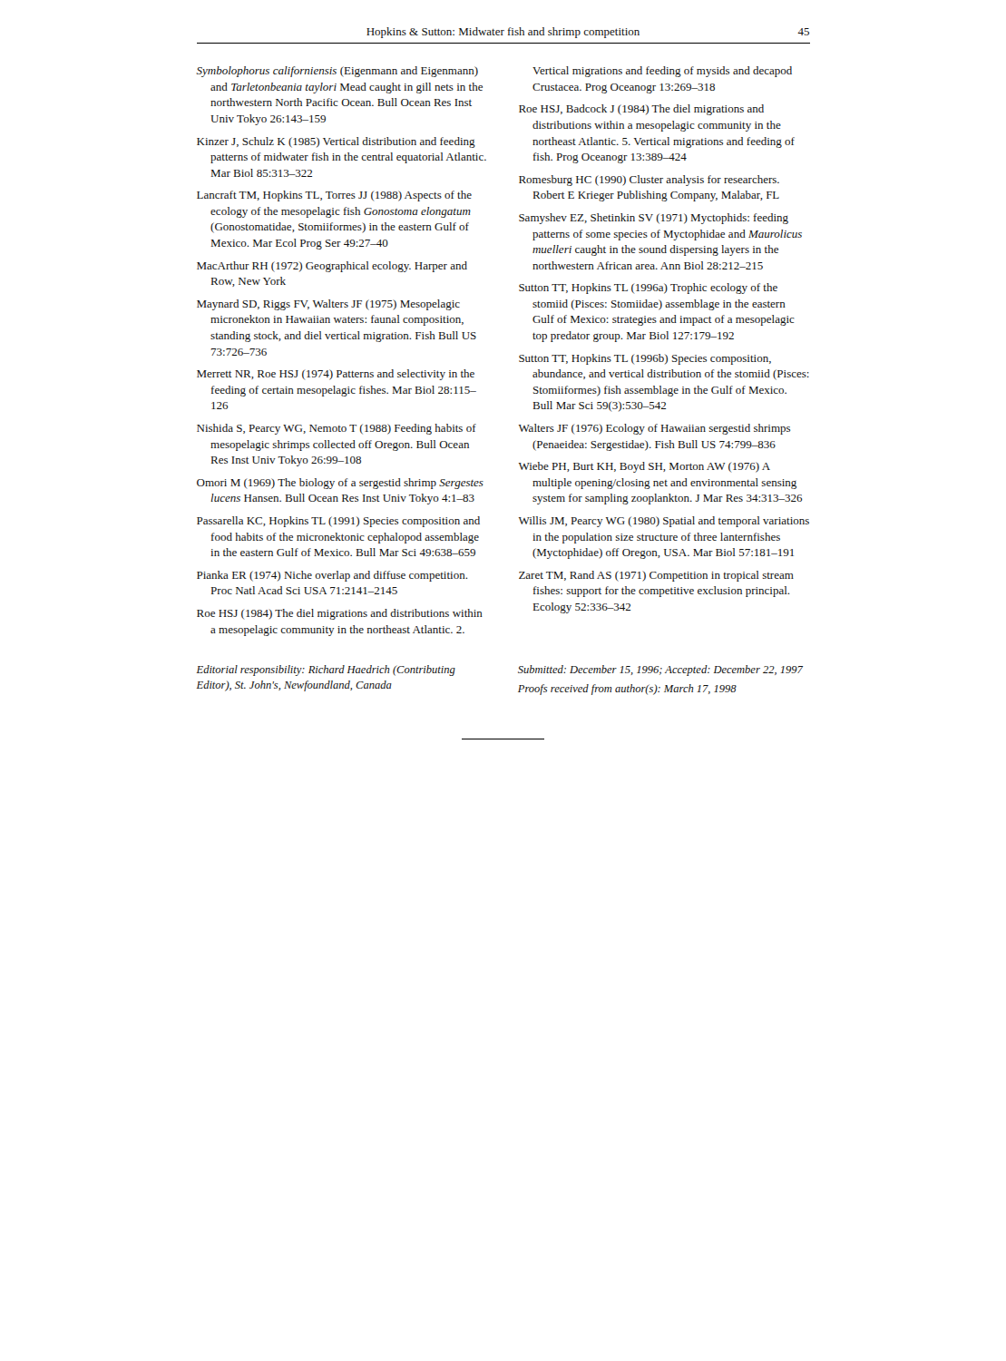Hopkins & Sutton: Midwater fish and shrimp competition
45
Symbolophorus californiensis (Eigenmann and Eigenmann) and Tarletonbeania taylori Mead caught in gill nets in the northwestern North Pacific Ocean. Bull Ocean Res Inst Univ Tokyo 26:143–159
Kinzer J, Schulz K (1985) Vertical distribution and feeding patterns of midwater fish in the central equatorial Atlantic. Mar Biol 85:313–322
Lancraft TM, Hopkins TL, Torres JJ (1988) Aspects of the ecology of the mesopelagic fish Gonostoma elongatum (Gonostomatidae, Stomiiformes) in the eastern Gulf of Mexico. Mar Ecol Prog Ser 49:27–40
MacArthur RH (1972) Geographical ecology. Harper and Row, New York
Maynard SD, Riggs FV, Walters JF (1975) Mesopelagic micronekton in Hawaiian waters: faunal composition, standing stock, and diel vertical migration. Fish Bull US 73:726–736
Merrett NR, Roe HSJ (1974) Patterns and selectivity in the feeding of certain mesopelagic fishes. Mar Biol 28:115–126
Nishida S, Pearcy WG, Nemoto T (1988) Feeding habits of mesopelagic shrimps collected off Oregon. Bull Ocean Res Inst Univ Tokyo 26:99–108
Omori M (1969) The biology of a sergestid shrimp Sergestes lucens Hansen. Bull Ocean Res Inst Univ Tokyo 4:1–83
Passarella KC, Hopkins TL (1991) Species composition and food habits of the micronektonic cephalopod assemblage in the eastern Gulf of Mexico. Bull Mar Sci 49:638–659
Pianka ER (1974) Niche overlap and diffuse competition. Proc Natl Acad Sci USA 71:2141–2145
Roe HSJ (1984) The diel migrations and distributions within a mesopelagic community in the northeast Atlantic. 2. Vertical migrations and feeding of mysids and decapod Crustacea. Prog Oceanogr 13:269–318
Roe HSJ, Badcock J (1984) The diel migrations and distributions within a mesopelagic community in the northeast Atlantic. 5. Vertical migrations and feeding of fish. Prog Oceanogr 13:389–424
Romesburg HC (1990) Cluster analysis for researchers. Robert E Krieger Publishing Company, Malabar, FL
Samyshev EZ, Shetinkin SV (1971) Myctophids: feeding patterns of some species of Myctophidae and Maurolicus muelleri caught in the sound dispersing layers in the northwestern African area. Ann Biol 28:212–215
Sutton TT, Hopkins TL (1996a) Trophic ecology of the stomiid (Pisces: Stomiidae) assemblage in the eastern Gulf of Mexico: strategies and impact of a mesopelagic top predator group. Mar Biol 127:179–192
Sutton TT, Hopkins TL (1996b) Species composition, abundance, and vertical distribution of the stomiid (Pisces: Stomiiformes) fish assemblage in the Gulf of Mexico. Bull Mar Sci 59(3):530–542
Walters JF (1976) Ecology of Hawaiian sergestid shrimps (Penaeidea: Sergestidae). Fish Bull US 74:799–836
Wiebe PH, Burt KH, Boyd SH, Morton AW (1976) A multiple opening/closing net and environmental sensing system for sampling zooplankton. J Mar Res 34:313–326
Willis JM, Pearcy WG (1980) Spatial and temporal variations in the population size structure of three lanternfishes (Myctophidae) off Oregon, USA. Mar Biol 57:181–191
Zaret TM, Rand AS (1971) Competition in tropical stream fishes: support for the competitive exclusion principal. Ecology 52:336–342
Editorial responsibility: Richard Haedrich (Contributing Editor), St. John's, Newfoundland, Canada
Submitted: December 15, 1996; Accepted: December 22, 1997
Proofs received from author(s): March 17, 1998